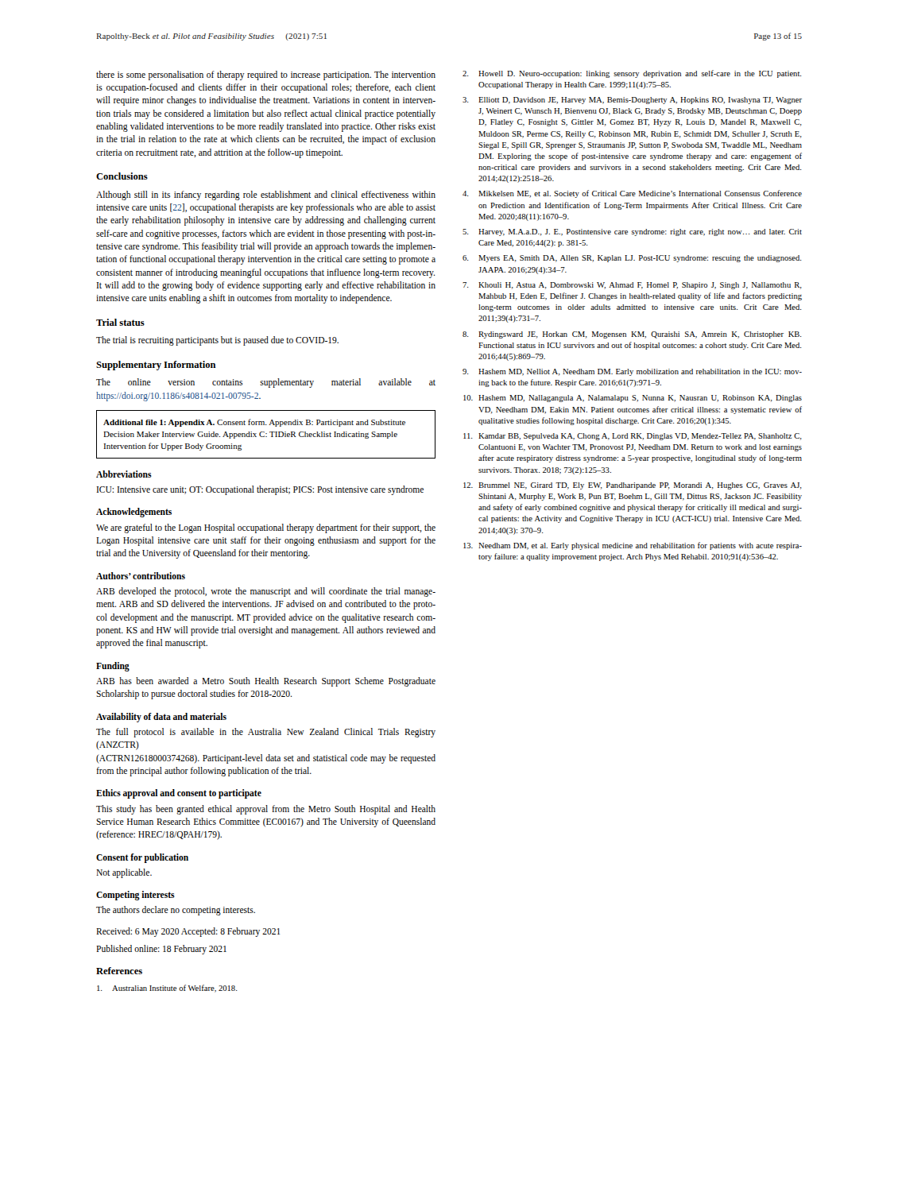Rapolthy-Beck et al. Pilot and Feasibility Studies (2021) 7:51
Page 13 of 15
there is some personalisation of therapy required to increase participation. The intervention is occupation-focused and clients differ in their occupational roles; therefore, each client will require minor changes to individualise the treatment. Variations in content in intervention trials may be considered a limitation but also reflect actual clinical practice potentially enabling validated interventions to be more readily translated into practice. Other risks exist in the trial in relation to the rate at which clients can be recruited, the impact of exclusion criteria on recruitment rate, and attrition at the follow-up timepoint.
Conclusions
Although still in its infancy regarding role establishment and clinical effectiveness within intensive care units [22], occupational therapists are key professionals who are able to assist the early rehabilitation philosophy in intensive care by addressing and challenging current self-care and cognitive processes, factors which are evident in those presenting with post-intensive care syndrome. This feasibility trial will provide an approach towards the implementation of functional occupational therapy intervention in the critical care setting to promote a consistent manner of introducing meaningful occupations that influence long-term recovery. It will add to the growing body of evidence supporting early and effective rehabilitation in intensive care units enabling a shift in outcomes from mortality to independence.
Trial status
The trial is recruiting participants but is paused due to COVID-19.
Supplementary Information
The online version contains supplementary material available at https://doi.org/10.1186/s40814-021-00795-2.
Additional file 1: Appendix A. Consent form. Appendix B: Participant and Substitute Decision Maker Interview Guide. Appendix C: TIDieR Checklist Indicating Sample Intervention for Upper Body Grooming
Abbreviations
ICU: Intensive care unit; OT: Occupational therapist; PICS: Post intensive care syndrome
Acknowledgements
We are grateful to the Logan Hospital occupational therapy department for their support, the Logan Hospital intensive care unit staff for their ongoing enthusiasm and support for the trial and the University of Queensland for their mentoring.
Authors’ contributions
ARB developed the protocol, wrote the manuscript and will coordinate the trial management. ARB and SD delivered the interventions. JF advised on and contributed to the protocol development and the manuscript. MT provided advice on the qualitative research component. KS and HW will provide trial oversight and management. All authors reviewed and approved the final manuscript.
Funding
ARB has been awarded a Metro South Health Research Support Scheme Postgraduate Scholarship to pursue doctoral studies for 2018-2020.
Availability of data and materials
The full protocol is available in the Australia New Zealand Clinical Trials Registry (ANZCTR)
(ACTRN12618000374268). Participant-level data set and statistical code may be requested from the principal author following publication of the trial.
Ethics approval and consent to participate
This study has been granted ethical approval from the Metro South Hospital and Health Service Human Research Ethics Committee (EC00167) and The University of Queensland (reference: HREC/18/QPAH/179).
Consent for publication
Not applicable.
Competing interests
The authors declare no competing interests.
Received: 6 May 2020 Accepted: 8 February 2021
Published online: 18 February 2021
References
Australian Institute of Welfare, 2018.
Howell D. Neuro-occupation: linking sensory deprivation and self-care in the ICU patient. Occupational Therapy in Health Care. 1999;11(4):75–85.
Elliott D, Davidson JE, Harvey MA, Bemis-Dougherty A, Hopkins RO, Iwashyna TJ, Wagner J, Weinert C, Wunsch H, Bienvenu OJ, Black G, Brady S, Brodsky MB, Deutschman C, Doepp D, Flatley C, Fosnight S, Gittler M, Gomez BT, Hyzy R, Louis D, Mandel R, Maxwell C, Muldoon SR, Perme CS, Reilly C, Robinson MR, Rubin E, Schmidt DM, Schuller J, Scruth E, Siegal E, Spill GR, Sprenger S, Straumanis JP, Sutton P, Swoboda SM, Twaddle ML, Needham DM. Exploring the scope of post-intensive care syndrome therapy and care: engagement of non-critical care providers and survivors in a second stakeholders meeting. Crit Care Med. 2014;42(12):2518–26.
Mikkelsen ME, et al. Society of Critical Care Medicine’s International Consensus Conference on Prediction and Identification of Long-Term Impairments After Critical Illness. Crit Care Med. 2020;48(11):1670–9.
Harvey, M.A.a.D., J. E., Postintensive care syndrome: right care, right now… and later. Crit Care Med, 2016;44(2): p. 381-5.
Myers EA, Smith DA, Allen SR, Kaplan LJ. Post-ICU syndrome: rescuing the undiagnosed. JAAPA. 2016;29(4):34–7.
Khouli H, Astua A, Dombrowski W, Ahmad F, Homel P, Shapiro J, Singh J, Nallamothu R, Mahbub H, Eden E, Delfiner J. Changes in health-related quality of life and factors predicting long-term outcomes in older adults admitted to intensive care units. Crit Care Med. 2011;39(4):731–7.
Rydingsward JE, Horkan CM, Mogensen KM, Quraishi SA, Amrein K, Christopher KB. Functional status in ICU survivors and out of hospital outcomes: a cohort study. Crit Care Med. 2016;44(5):869–79.
Hashem MD, Nelliot A, Needham DM. Early mobilization and rehabilitation in the ICU: moving back to the future. Respir Care. 2016;61(7):971–9.
Hashem MD, Nallagangula A, Nalamalapu S, Nunna K, Nausran U, Robinson KA, Dinglas VD, Needham DM, Eakin MN. Patient outcomes after critical illness: a systematic review of qualitative studies following hospital discharge. Crit Care. 2016;20(1):345.
Kamdar BB, Sepulveda KA, Chong A, Lord RK, Dinglas VD, Mendez-Tellez PA, Shanholtz C, Colantuoni E, von Wachter TM, Pronovost PJ, Needham DM. Return to work and lost earnings after acute respiratory distress syndrome: a 5-year prospective, longitudinal study of long-term survivors. Thorax. 2018; 73(2):125–33.
Brummel NE, Girard TD, Ely EW, Pandharipande PP, Morandi A, Hughes CG, Graves AJ, Shintani A, Murphy E, Work B, Pun BT, Boehm L, Gill TM, Dittus RS, Jackson JC. Feasibility and safety of early combined cognitive and physical therapy for critically ill medical and surgical patients: the Activity and Cognitive Therapy in ICU (ACT-ICU) trial. Intensive Care Med. 2014;40(3): 370–9.
Needham DM, et al. Early physical medicine and rehabilitation for patients with acute respiratory failure: a quality improvement project. Arch Phys Med Rehabil. 2010;91(4):536–42.